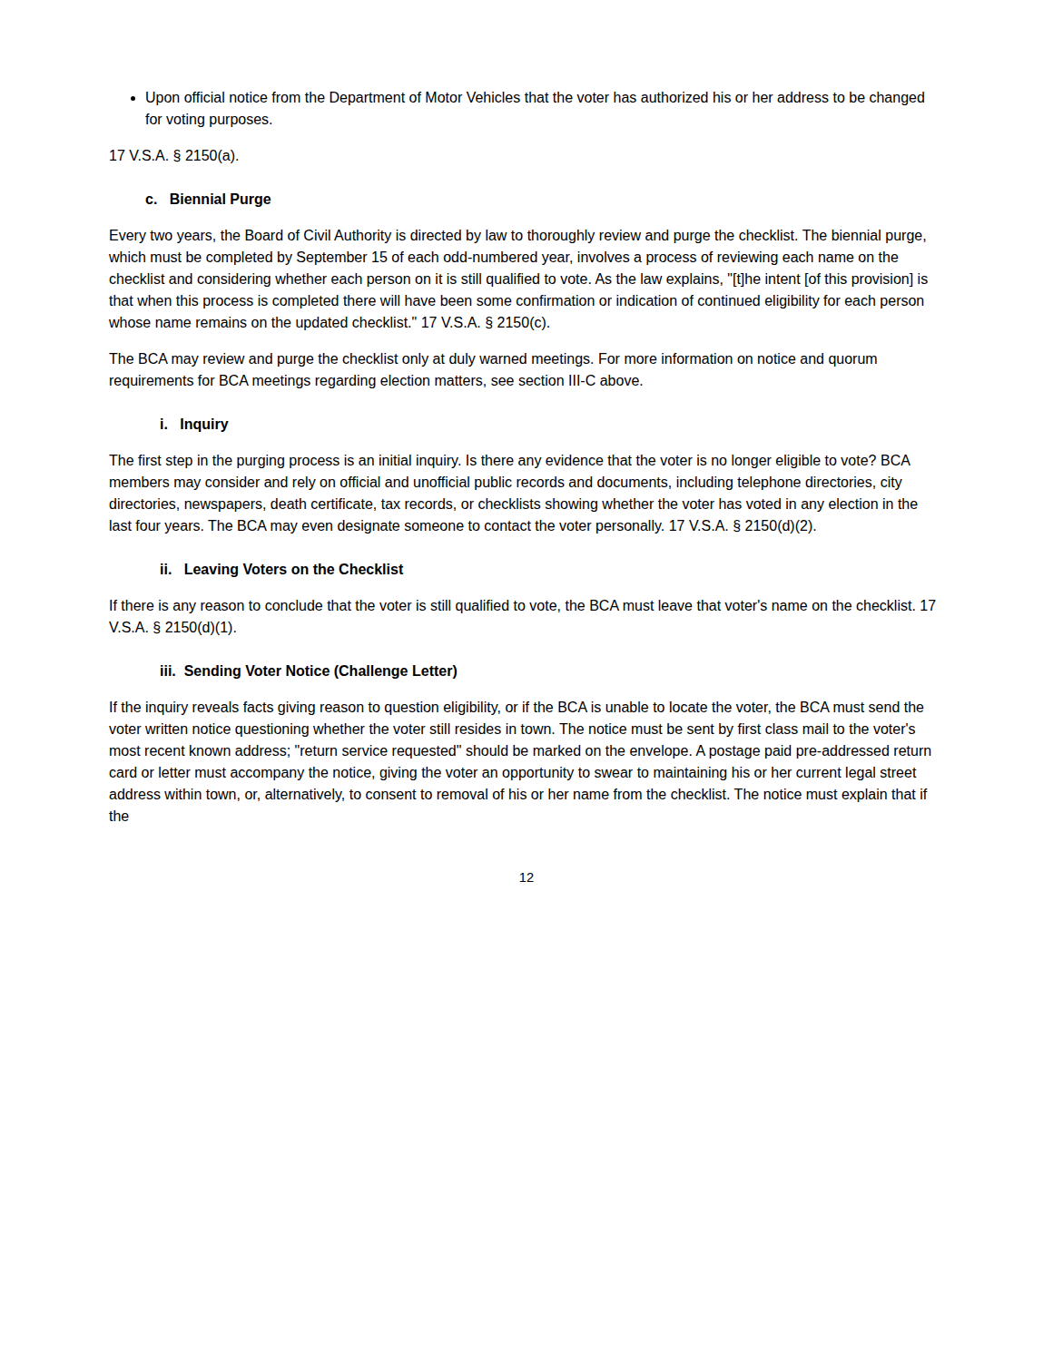Upon official notice from the Department of Motor Vehicles that the voter has authorized his or her address to be changed for voting purposes.
17 V.S.A. § 2150(a).
c. Biennial Purge
Every two years, the Board of Civil Authority is directed by law to thoroughly review and purge the checklist. The biennial purge, which must be completed by September 15 of each odd-numbered year, involves a process of reviewing each name on the checklist and considering whether each person on it is still qualified to vote. As the law explains, "[t]he intent [of this provision] is that when this process is completed there will have been some confirmation or indication of continued eligibility for each person whose name remains on the updated checklist." 17 V.S.A. § 2150(c).
The BCA may review and purge the checklist only at duly warned meetings. For more information on notice and quorum requirements for BCA meetings regarding election matters, see section III-C above.
i. Inquiry
The first step in the purging process is an initial inquiry. Is there any evidence that the voter is no longer eligible to vote? BCA members may consider and rely on official and unofficial public records and documents, including telephone directories, city directories, newspapers, death certificate, tax records, or checklists showing whether the voter has voted in any election in the last four years. The BCA may even designate someone to contact the voter personally. 17 V.S.A. § 2150(d)(2).
ii. Leaving Voters on the Checklist
If there is any reason to conclude that the voter is still qualified to vote, the BCA must leave that voter's name on the checklist. 17 V.S.A. § 2150(d)(1).
iii. Sending Voter Notice (Challenge Letter)
If the inquiry reveals facts giving reason to question eligibility, or if the BCA is unable to locate the voter, the BCA must send the voter written notice questioning whether the voter still resides in town. The notice must be sent by first class mail to the voter's most recent known address; "return service requested" should be marked on the envelope. A postage paid pre-addressed return card or letter must accompany the notice, giving the voter an opportunity to swear to maintaining his or her current legal street address within town, or, alternatively, to consent to removal of his or her name from the checklist. The notice must explain that if the
12